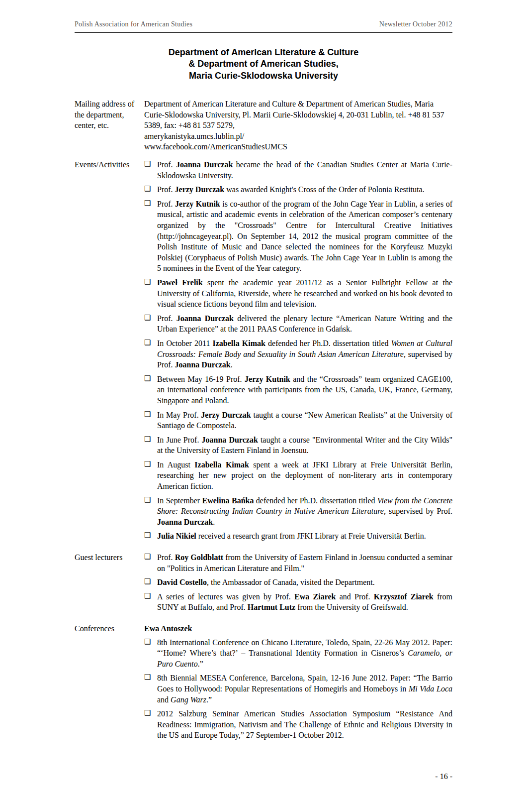Polish Association for American Studies Newsletter October 2012
Department of American Literature & Culture
& Department of American Studies,
Maria Curie-Sklodowska University
| Mailing address of the department, center, etc. | Department of American Literature and Culture & Department of American Studies, Maria Curie-Sklodowska University, Pl. Marii Curie-Sklodowskiej 4, 20-031 Lublin, tel. +48 81 537 5389, fax: +48 81 537 5279, amerykanistyka.umcs.lublin.pl/ www.facebook.com/AmericanStudiesUMCS |
| Events/Activities | Prof. Joanna Durczak became the head of the Canadian Studies Center at Maria Curie-Sklodowska University. Prof. Jerzy Durczak was awarded Knight's Cross of the Order of Polonia Restituta. Prof. Jerzy Kutnik is co-author of the program of the John Cage Year in Lublin, a series of musical, artistic and academic events in celebration of the American composer’s centenary organized by the "Crossroads" Centre for Intercultural Creative Initiatives (http://johncageyear.pl). On September 14, 2012 the musical program committee of the Polish Institute of Music and Dance selected the nominees for the Koryfeusz Muzyki Polskiej (Coryphaeus of Polish Music) awards. The John Cage Year in Lublin is among the 5 nominees in the Event of the Year category. Paweł Frelik spent the academic year 2011/12 as a Senior Fulbright Fellow at the University of California, Riverside, where he researched and worked on his book devoted to visual science fictions beyond film and television. Prof. Joanna Durczak delivered the plenary lecture “American Nature Writing and the Urban Experience” at the 2011 PAAS Conference in Gdańsk. In October 2011 Izabella Kimak defended her Ph.D. dissertation titled Women at Cultural Crossroads: Female Body and Sexuality in South Asian American Literature , supervised by Prof. Joanna Durczak . Between May 16-19 Prof. Jerzy Kutnik and the “Crossroads” team organized CAGE100, an international conference with participants from the US, Canada, UK, France, Germany, Singapore and Poland. In May Prof. Jerzy Durczak taught a course “New American Realists” at the University of Santiago de Compostela. In June Prof. Joanna Durczak taught a course "Environmental Writer and the City Wilds" at the University of Eastern Finland in Joensuu. In August Izabella Kimak spent a week at JFKI Library at Freie Universität Berlin, researching her new project on the deployment of non-literary arts in contemporary American fiction. In September Ewelina Bańka defended her Ph.D. dissertation titled View from the Concrete Shore: Reconstructing Indian Country in Native American Literature , supervised by Prof. Joanna Durczak . Julia Nikiel received a research grant from JFKI Library at Freie Universität Berlin. |
| Guest lecturers | Prof. Roy Goldblatt from the University of Eastern Finland in Joensuu conducted a seminar on "Politics in American Literature and Film." David Costello , the Ambassador of Canada, visited the Department. A series of lectures was given by Prof. Ewa Ziarek and Prof. Krzysztof Ziarek from SUNY at Buffalo, and Prof. Hartmut Lutz from the University of Greifswald. |
| Conferences | Ewa Antoszek 8th International Conference on Chicano Literature, Toledo, Spain, 22-26 May 2012. Paper: “‘Home? Where’s that?’ – Transnational Identity Formation in Cisneros’s Caramelo, or Puro Cuento .” 8th Biennial MESEA Conference, Barcelona, Spain, 12-16 June 2012. Paper: “The Barrio Goes to Hollywood: Popular Representations of Homegirls and Homeboys in Mi Vida Loca and Gang Warz .” 2012 Salzburg Seminar American Studies Association Symposium “Resistance And Readiness: Immigration, Nativism and The Challenge of Ethnic and Religious Diversity in the US and Europe Today,” 27 September-1 October 2012. |
- 16 -